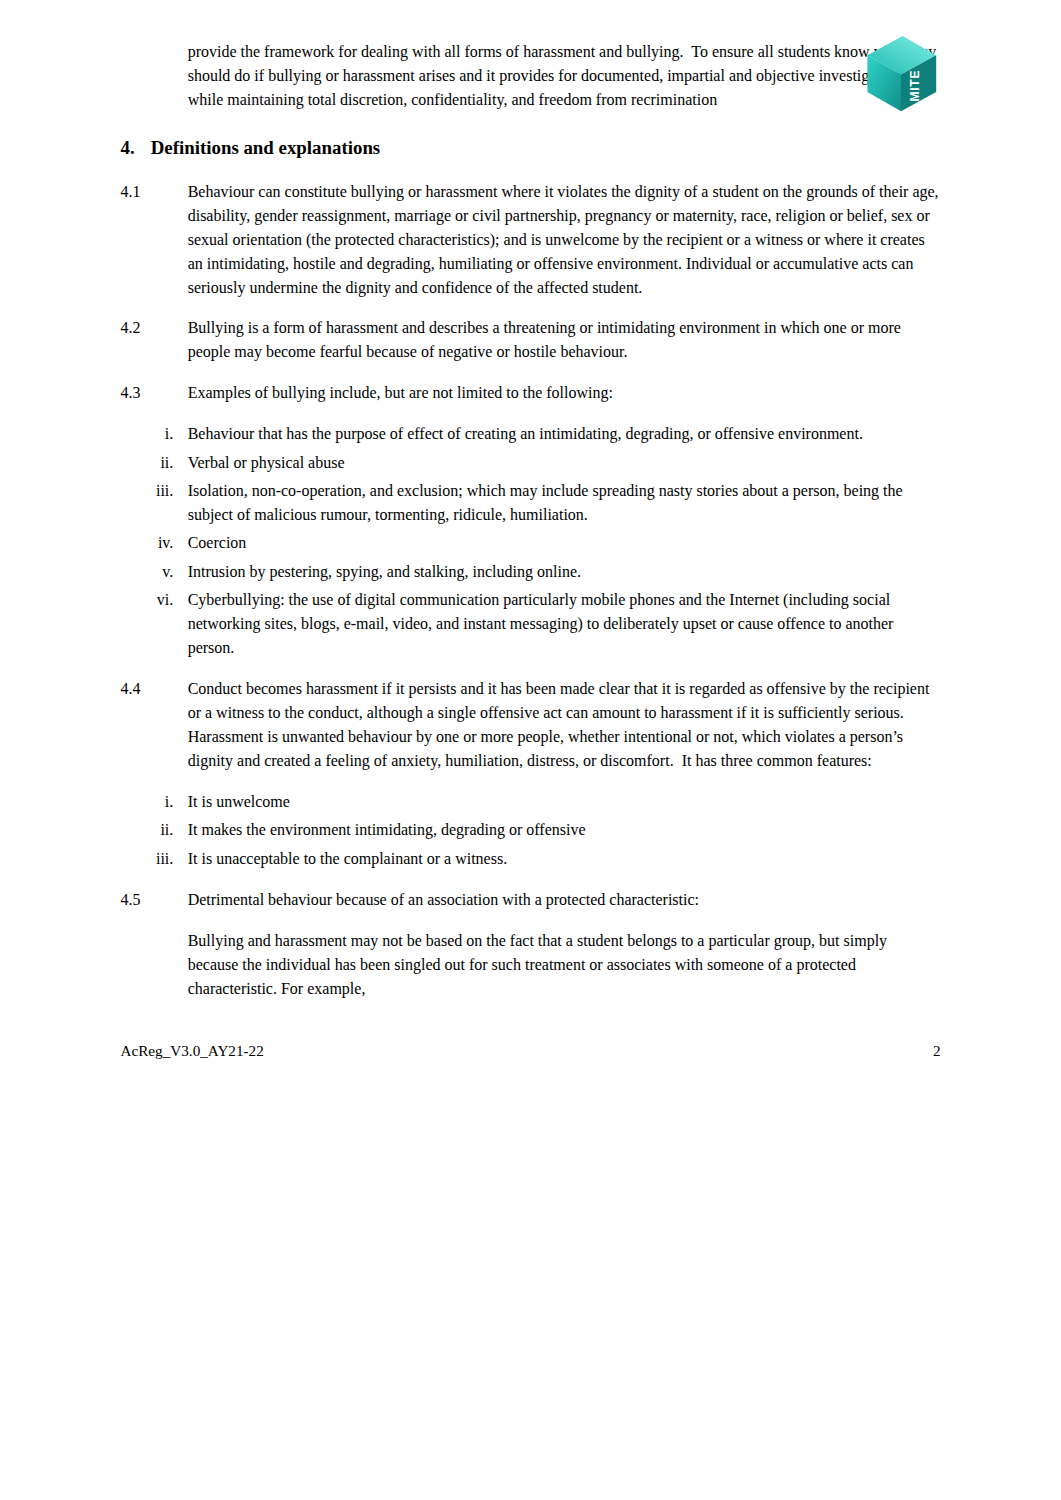MITE
provide the framework for dealing with all forms of harassment and bullying. To ensure all students know what they should do if bullying or harassment arises and it provides for documented, impartial and objective investigation, while maintaining total discretion, confidentiality, and freedom from recrimination
4. Definitions and explanations
4.1
Behaviour can constitute bullying or harassment where it violates the dignity of a student on the grounds of their age, disability, gender reassignment, marriage or civil partnership, pregnancy or maternity, race, religion or belief, sex or sexual orientation (the protected characteristics); and is unwelcome by the recipient or a witness or where it creates an intimidating, hostile and degrading, humiliating or offensive environment. Individual or accumulative acts can seriously undermine the dignity and confidence of the affected student.
4.2
Bullying is a form of harassment and describes a threatening or intimidating environment in which one or more people may become fearful because of negative or hostile behaviour.
4.3
Examples of bullying include, but are not limited to the following:
i. Behaviour that has the purpose of effect of creating an intimidating, degrading, or offensive environment.
ii. Verbal or physical abuse
iii. Isolation, non-co-operation, and exclusion; which may include spreading nasty stories about a person, being the subject of malicious rumour, tormenting, ridicule, humiliation.
iv. Coercion
v. Intrusion by pestering, spying, and stalking, including online.
vi. Cyberbullying: the use of digital communication particularly mobile phones and the Internet (including social networking sites, blogs, e-mail, video, and instant messaging) to deliberately upset or cause offence to another person.
4.4
Conduct becomes harassment if it persists and it has been made clear that it is regarded as offensive by the recipient or a witness to the conduct, although a single offensive act can amount to harassment if it is sufficiently serious. Harassment is unwanted behaviour by one or more people, whether intentional or not, which violates a person’s dignity and created a feeling of anxiety, humiliation, distress, or discomfort. It has three common features:
i. It is unwelcome
ii. It makes the environment intimidating, degrading or offensive
iii. It is unacceptable to the complainant or a witness.
4.5
Detrimental behaviour because of an association with a protected characteristic:
Bullying and harassment may not be based on the fact that a student belongs to a particular group, but simply because the individual has been singled out for such treatment or associates with someone of a protected characteristic. For example,
AcReg_V3.0_AY21-22
2